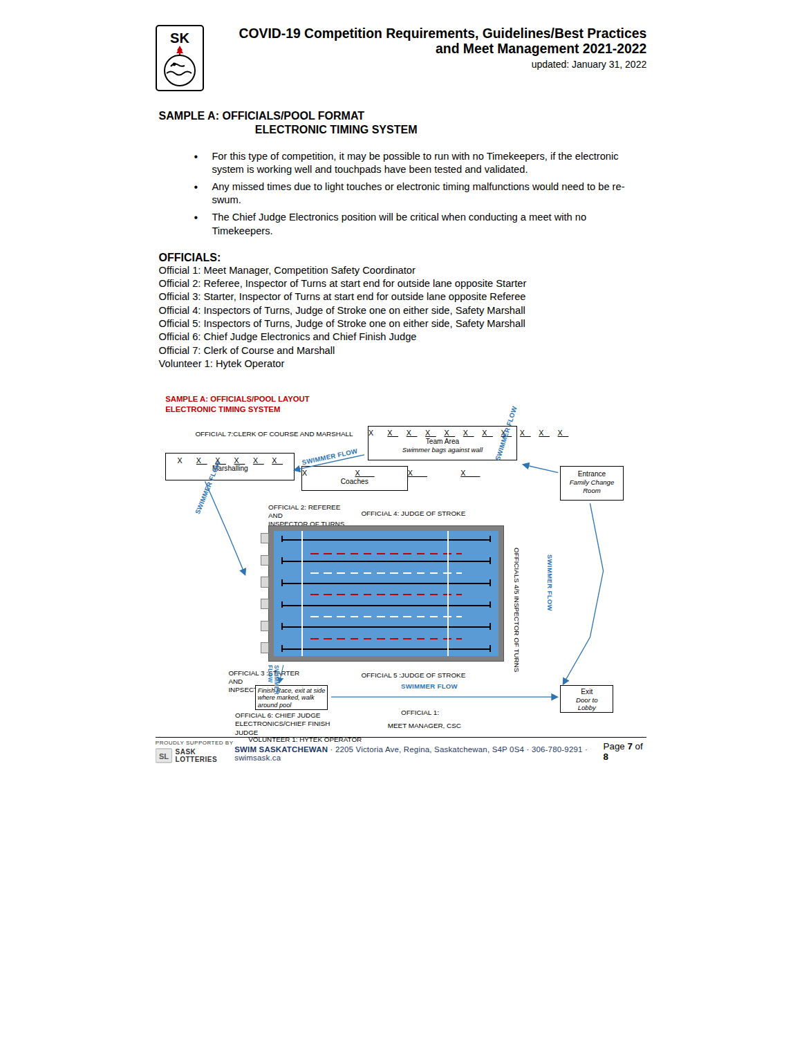SK
COVID-19 Competition Requirements, Guidelines/Best Practices
and Meet Management 2021-2022
updated: January 31, 2022
SAMPLE A: OFFICIALS/POOL FORMAT ELECTRONIC TIMING SYSTEM
For this type of competition, it may be possible to run with no Timekeepers, if the electronic system is working well and touchpads have been tested and validated.
Any missed times due to light touches or electronic timing malfunctions would need to be re-swum.
The Chief Judge Electronics position will be critical when conducting a meet with no Timekeepers.
OFFICIALS:
Official 1: Meet Manager, Competition Safety Coordinator
Official 2: Referee, Inspector of Turns at start end for outside lane opposite Starter
Official 3: Starter, Inspector of Turns at start end for outside lane opposite Referee
Official 4: Inspectors of Turns, Judge of Stroke one on either side, Safety Marshall
Official 5: Inspectors of Turns, Judge of Stroke one on either side, Safety Marshall
Official 6: Chief Judge Electronics and Chief Finish Judge
Official 7: Clerk of Course and Marshall
Volunteer 1: Hytek Operator
SAMPLE A: OFFICIALS/POOL LAYOUT
ELECTRONIC TIMING SYSTEM
X X X X X X X X X X X
Team Area
Swimmer bags against wall
Entrance
Family Change
Room
X X X X X X
Marshalling
X X X X
Coaches
OFFICIAL 7:CLERK OF COURSE AND MARSHALL
OFFICIAL 2: REFEREE AND
INSPECTOR OF TURNS
OFFICIAL 4: JUDGE OF STROKE
OFFICIAL 3 :STARTER AND
INPSECTOR OF TURNS
OFFICIAL 5 :JUDGE OF STROKE
OFFICIALS 4/5 INSPECTOR OF TURNS
OFFICIAL 6: CHIEF JUDGE
ELECTRONICS/CHIEF FINISH JUDGE
VOLUNTEER 1: HYTEK OPERATOR
OFFICIAL 1:
MEET MANAGER, CSC
Finish Race, exit at side where marked, walk around pool
Exit
Door to
Lobby
SWIMMER FLOW
SWIMMER FLOW
SWIMMER FLOW
SWIMMER FLOW
SWIMMER
FLOW
SWIMMER FLOW
PROUDLY SUPPORTED BY
SL SASK LOTTERIES
SWIM SASKATCHEWAN · 2205 Victoria Ave, Regina, Saskatchewan, S4P 0S4 · 306-780-9291 · swimsask.ca
Page 7 of 8